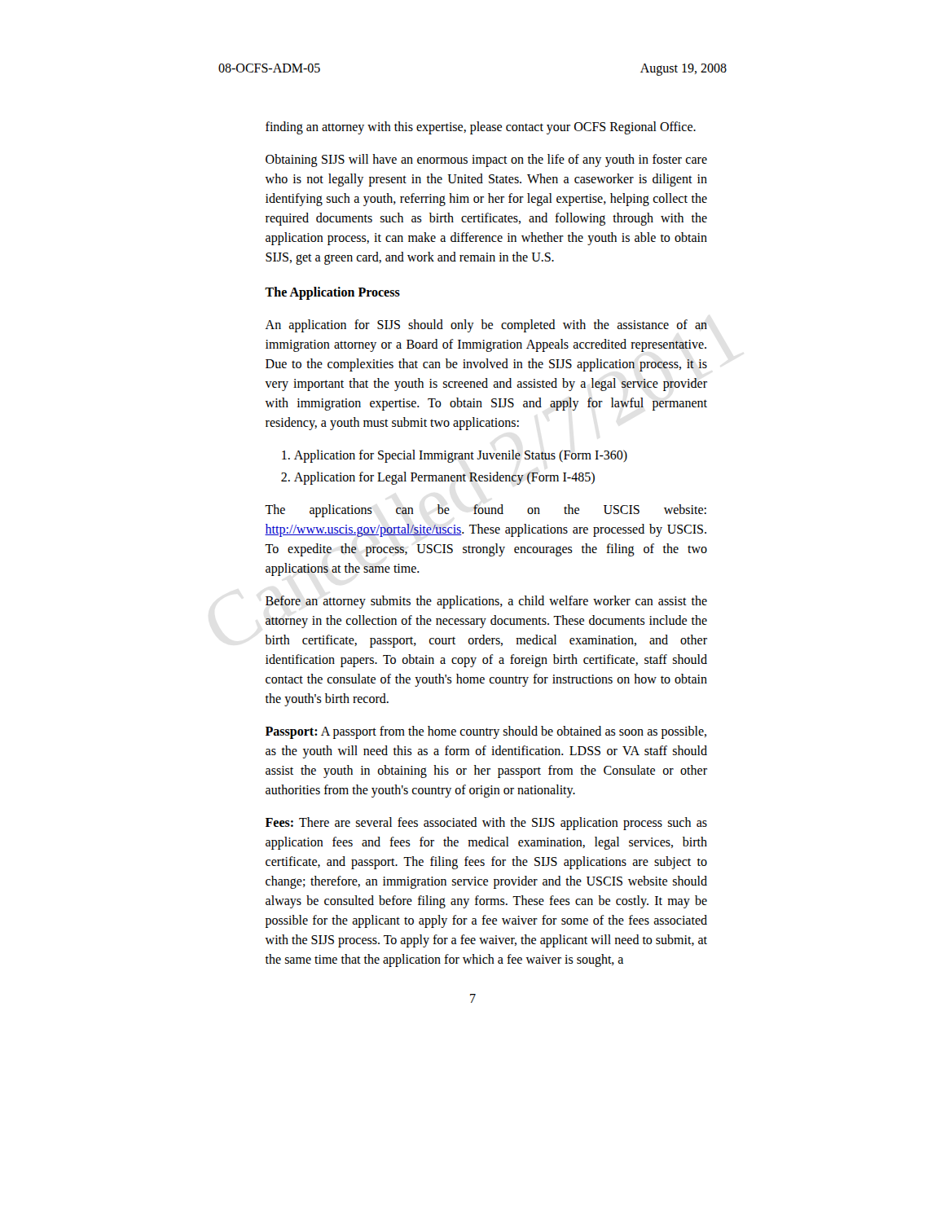Cancelled 2/7/2011
08-OCFS-ADM-05 August 19, 2008
finding an attorney with this expertise, please contact your OCFS Regional Office.
Obtaining SIJS will have an enormous impact on the life of any youth in foster care who is not legally present in the United States. When a caseworker is diligent in identifying such a youth, referring him or her for legal expertise, helping collect the required documents such as birth certificates, and following through with the application process, it can make a difference in whether the youth is able to obtain SIJS, get a green card, and work and remain in the U.S.
The Application Process
An application for SIJS should only be completed with the assistance of an immigration attorney or a Board of Immigration Appeals accredited representative. Due to the complexities that can be involved in the SIJS application process, it is very important that the youth is screened and assisted by a legal service provider with immigration expertise. To obtain SIJS and apply for lawful permanent residency, a youth must submit two applications:
Application for Special Immigrant Juvenile Status (Form I-360)
Application for Legal Permanent Residency (Form I-485)
The applications can be found on the USCIS website: http://www.uscis.gov/portal/site/uscis. These applications are processed by USCIS. To expedite the process, USCIS strongly encourages the filing of the two applications at the same time.
Before an attorney submits the applications, a child welfare worker can assist the attorney in the collection of the necessary documents. These documents include the birth certificate, passport, court orders, medical examination, and other identification papers. To obtain a copy of a foreign birth certificate, staff should contact the consulate of the youth's home country for instructions on how to obtain the youth's birth record.
Passport: A passport from the home country should be obtained as soon as possible, as the youth will need this as a form of identification. LDSS or VA staff should assist the youth in obtaining his or her passport from the Consulate or other authorities from the youth's country of origin or nationality.
Fees: There are several fees associated with the SIJS application process such as application fees and fees for the medical examination, legal services, birth certificate, and passport. The filing fees for the SIJS applications are subject to change; therefore, an immigration service provider and the USCIS website should always be consulted before filing any forms. These fees can be costly. It may be possible for the applicant to apply for a fee waiver for some of the fees associated with the SIJS process. To apply for a fee waiver, the applicant will need to submit, at the same time that the application for which a fee waiver is sought, a
7